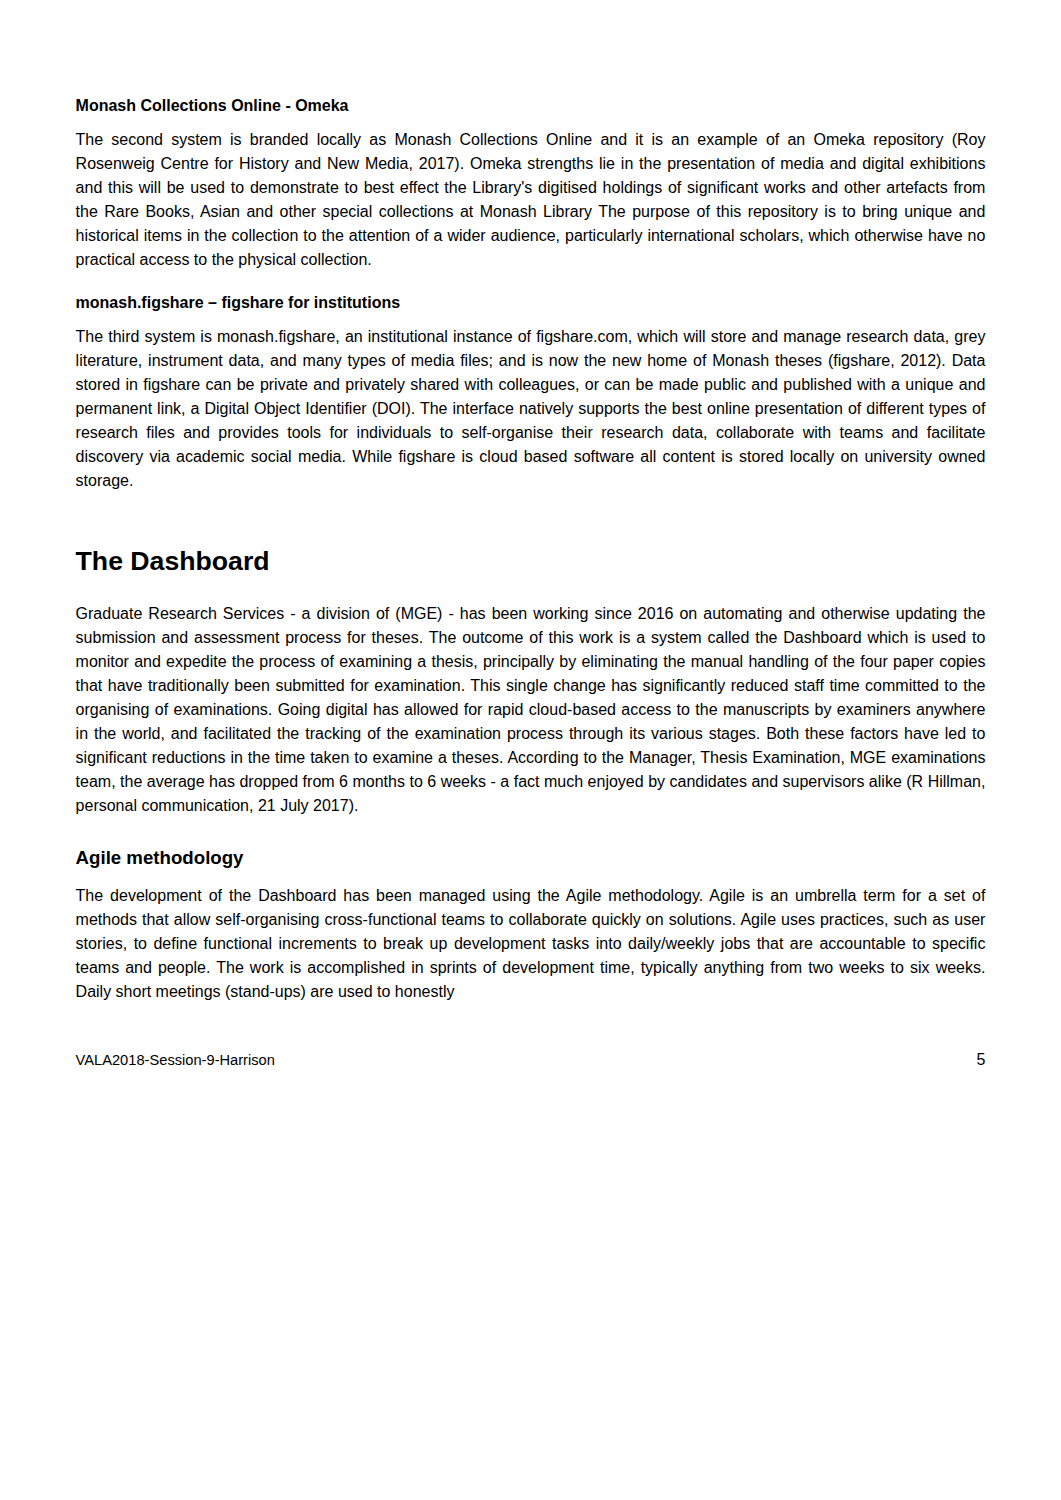Monash Collections Online - Omeka
The second system is branded locally as Monash Collections Online and it is an example of an Omeka repository (Roy Rosenweig Centre for History and New Media, 2017). Omeka strengths lie in the presentation of media and digital exhibitions and this will be used to demonstrate to best effect the Library's digitised holdings of significant works and other artefacts from the Rare Books, Asian and other special collections at Monash Library The purpose of this repository is to bring unique and historical items in the collection to the attention of a wider audience, particularly international scholars, which otherwise have no practical access to the physical collection.
monash.figshare – figshare for institutions
The third system is monash.figshare, an institutional instance of figshare.com, which will store and manage research data, grey literature, instrument data, and many types of media files; and is now the new home of Monash theses (figshare, 2012). Data stored in figshare can be private and privately shared with colleagues, or can be made public and published with a unique and permanent link, a Digital Object Identifier (DOI). The interface natively supports the best online presentation of different types of research files and provides tools for individuals to self-organise their research data, collaborate with teams and facilitate discovery via academic social media. While figshare is cloud based software all content is stored locally on university owned storage.
The Dashboard
Graduate Research Services - a division of (MGE) - has been working since 2016 on automating and otherwise updating the submission and assessment process for theses. The outcome of this work is a system called the Dashboard which is used to monitor and expedite the process of examining a thesis, principally by eliminating the manual handling of the four paper copies that have traditionally been submitted for examination. This single change has significantly reduced staff time committed to the organising of examinations. Going digital has allowed for rapid cloud-based access to the manuscripts by examiners anywhere in the world, and facilitated the tracking of the examination process through its various stages. Both these factors have led to significant reductions in the time taken to examine a theses. According to the Manager, Thesis Examination, MGE examinations team, the average has dropped from 6 months to 6 weeks - a fact much enjoyed by candidates and supervisors alike (R Hillman, personal communication, 21 July 2017).
Agile methodology
The development of the Dashboard has been managed using the Agile methodology. Agile is an umbrella term for a set of methods that allow self-organising cross-functional teams to collaborate quickly on solutions. Agile uses practices, such as user stories, to define functional increments to break up development tasks into daily/weekly jobs that are accountable to specific teams and people. The work is accomplished in sprints of development time, typically anything from two weeks to six weeks. Daily short meetings (stand-ups) are used to honestly
VALA2018-Session-9-Harrison 5